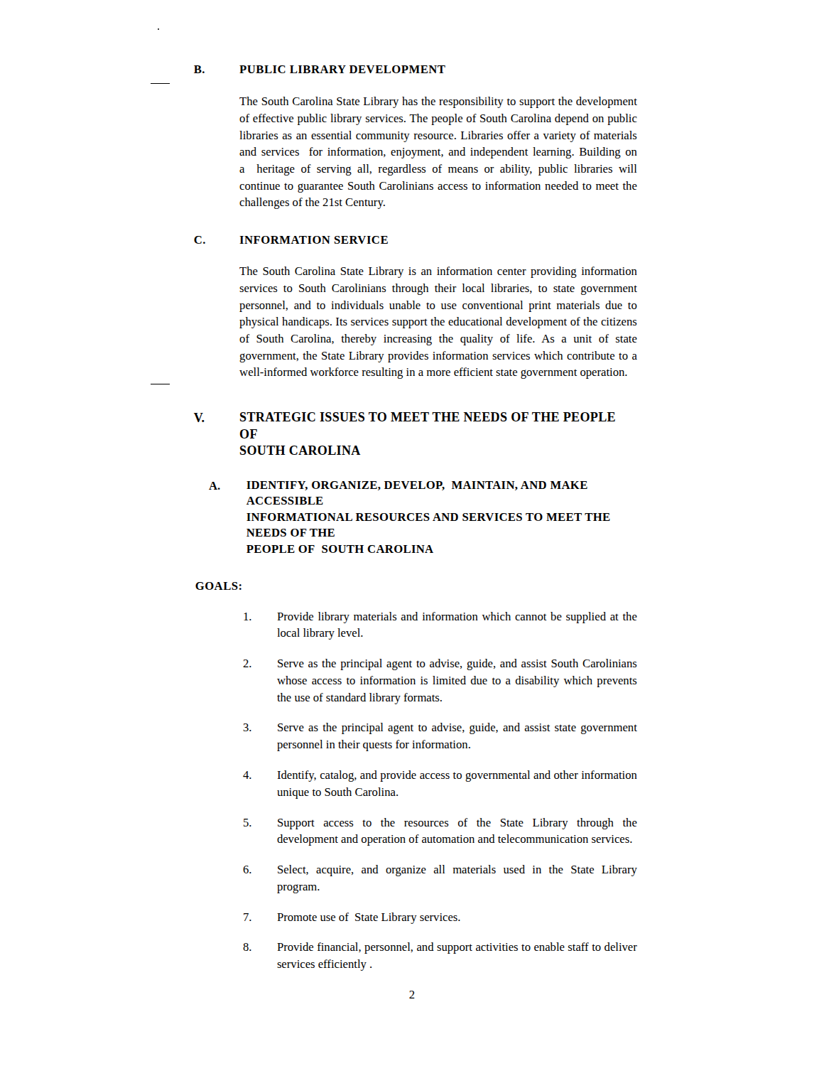B.
PUBLIC LIBRARY DEVELOPMENT
The South Carolina State Library has the responsibility to support the development of effective public library services. The people of South Carolina depend on public libraries as an essential community resource. Libraries offer a variety of materials and services for information, enjoyment, and independent learning. Building on a heritage of serving all, regardless of means or ability, public libraries will continue to guarantee South Carolinians access to information needed to meet the challenges of the 21st Century.
C.
INFORMATION SERVICE
The South Carolina State Library is an information center providing information services to South Carolinians through their local libraries, to state government personnel, and to individuals unable to use conventional print materials due to physical handicaps. Its services support the educational development of the citizens of South Carolina, thereby increasing the quality of life. As a unit of state government, the State Library provides information services which contribute to a well-informed workforce resulting in a more efficient state government operation.
V.
STRATEGIC ISSUES TO MEET THE NEEDS OF THE PEOPLE OF
SOUTH CAROLINA
A.
IDENTIFY, ORGANIZE, DEVELOP, MAINTAIN, AND MAKE ACCESSIBLE
INFORMATIONAL RESOURCES AND SERVICES TO MEET THE NEEDS OF THE
PEOPLE OF SOUTH CAROLINA
GOALS:
1. Provide library materials and information which cannot be supplied at the local library level.
2. Serve as the principal agent to advise, guide, and assist South Carolinians whose access to information is limited due to a disability which prevents the use of standard library formats.
3. Serve as the principal agent to advise, guide, and assist state government personnel in their quests for information.
4. Identify, catalog, and provide access to governmental and other information unique to South Carolina.
5. Support access to the resources of the State Library through the development and operation of automation and telecommunication services.
6. Select, acquire, and organize all materials used in the State Library program.
7. Promote use of State Library services.
8. Provide financial, personnel, and support activities to enable staff to deliver services efficiently .
2